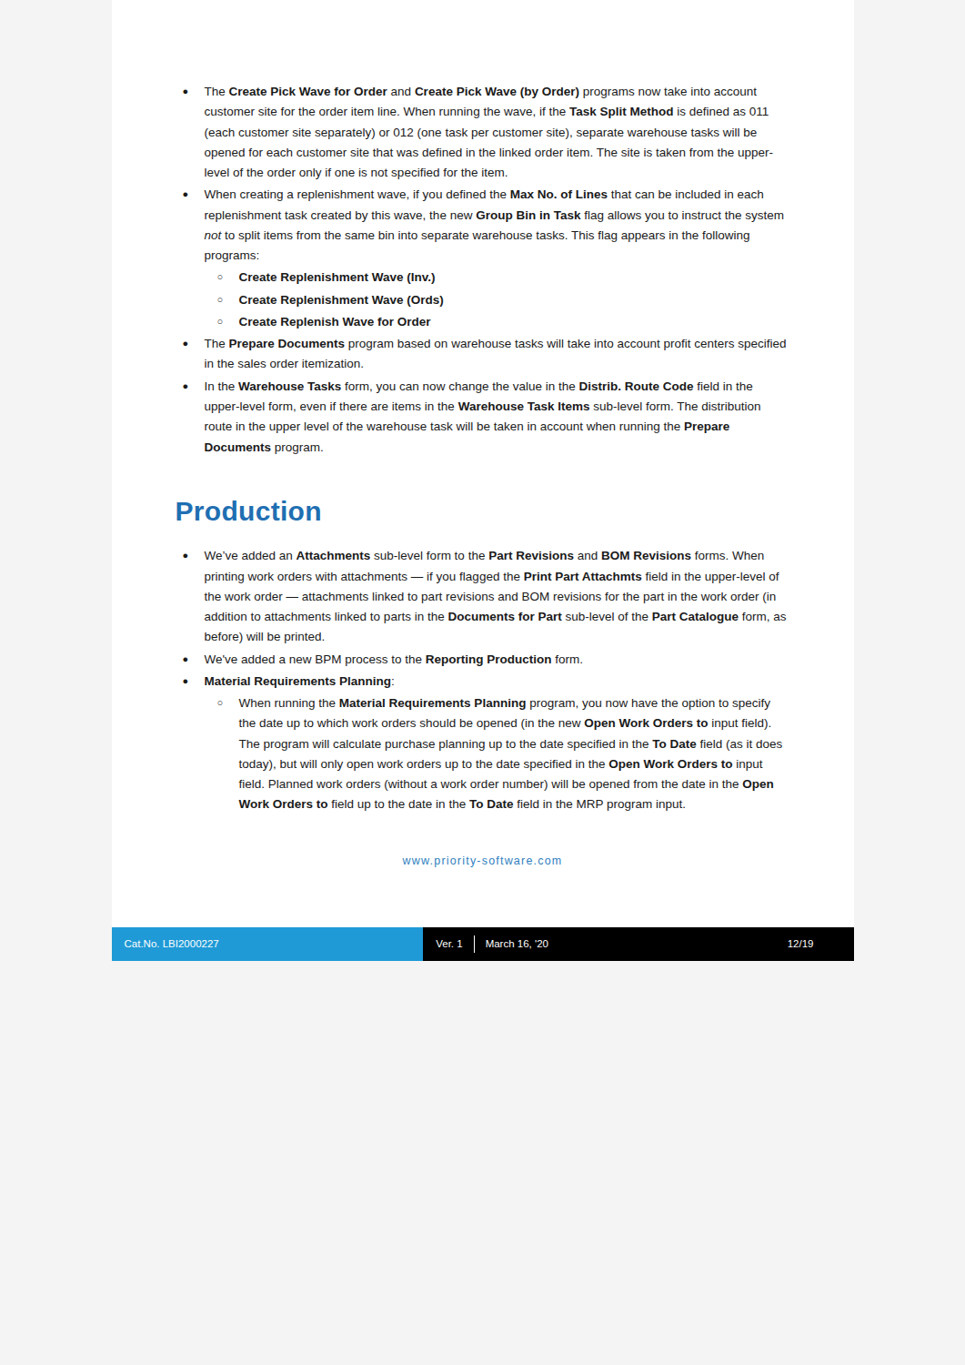The Create Pick Wave for Order and Create Pick Wave (by Order) programs now take into account customer site for the order item line. When running the wave, if the Task Split Method is defined as 011 (each customer site separately) or 012 (one task per customer site), separate warehouse tasks will be opened for each customer site that was defined in the linked order item. The site is taken from the upper-level of the order only if one is not specified for the item.
When creating a replenishment wave, if you defined the Max No. of Lines that can be included in each replenishment task created by this wave, the new Group Bin in Task flag allows you to instruct the system not to split items from the same bin into separate warehouse tasks. This flag appears in the following programs:
Create Replenishment Wave (Inv.)
Create Replenishment Wave (Ords)
Create Replenish Wave for Order
The Prepare Documents program based on warehouse tasks will take into account profit centers specified in the sales order itemization.
In the Warehouse Tasks form, you can now change the value in the Distrib. Route Code field in the upper-level form, even if there are items in the Warehouse Task Items sub-level form. The distribution route in the upper level of the warehouse task will be taken in account when running the Prepare Documents program.
Production
We’ve added an Attachments sub-level form to the Part Revisions and BOM Revisions forms. When printing work orders with attachments — if you flagged the Print Part Attachmts field in the upper-level of the work order — attachments linked to part revisions and BOM revisions for the part in the work order (in addition to attachments linked to parts in the Documents for Part sub-level of the Part Catalogue form, as before) will be printed.
We've added a new BPM process to the Reporting Production form.
Material Requirements Planning:
When running the Material Requirements Planning program, you now have the option to specify the date up to which work orders should be opened (in the new Open Work Orders to input field). The program will calculate purchase planning up to the date specified in the To Date field (as it does today), but will only open work orders up to the date specified in the Open Work Orders to input field. Planned work orders (without a work order number) will be opened from the date in the Open Work Orders to field up to the date in the To Date field in the MRP program input.
www.priority-software.com
Cat.No. LBI2000227
Ver. 1 March 16, '20 12/19